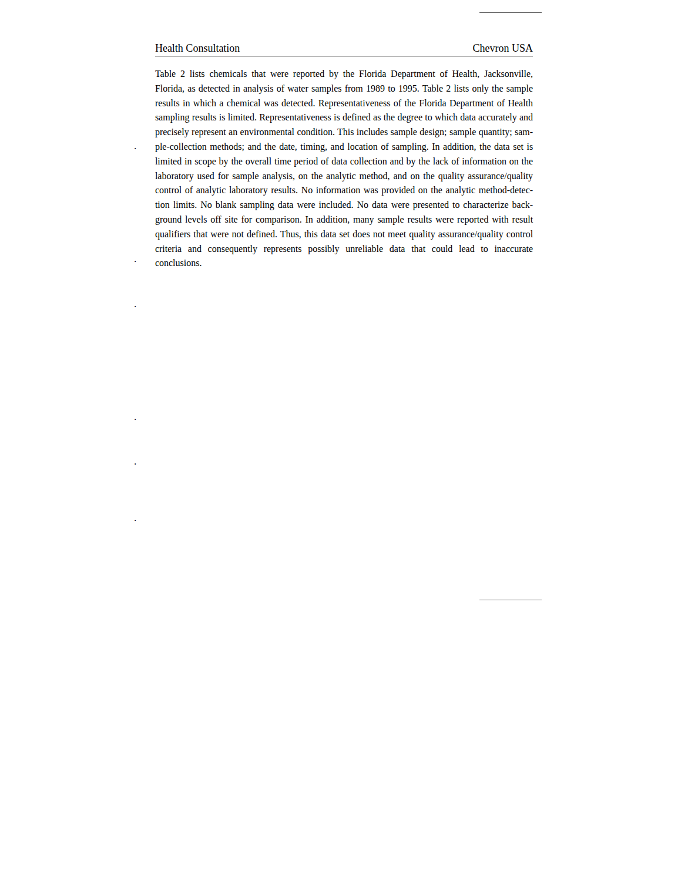Health Consultation Chevron USA
Table 2 lists chemicals that were reported by the Florida Department of Health, Jacksonville, Florida, as detected in analysis of water samples from 1989 to 1995. Table 2 lists only the sample results in which a chemical was detected. Representativeness of the Florida Department of Health sampling results is limited. Representativeness is defined as the degree to which data accurately and precisely represent an environmental condition. This includes sample design; sample quantity; sample-collection methods; and the date, timing, and location of sampling. In addition, the data set is limited in scope by the overall time period of data collection and by the lack of information on the laboratory used for sample analysis, on the analytic method, and on the quality assurance/quality control of analytic laboratory results. No information was provided on the analytic method-detection limits. No blank sampling data were included. No data were presented to characterize background levels off site for comparison. In addition, many sample results were reported with result qualifiers that were not defined. Thus, this data set does not meet quality assurance/quality control criteria and consequently represents possibly unreliable data that could lead to inaccurate conclusions.
·
·
·
·
·
·